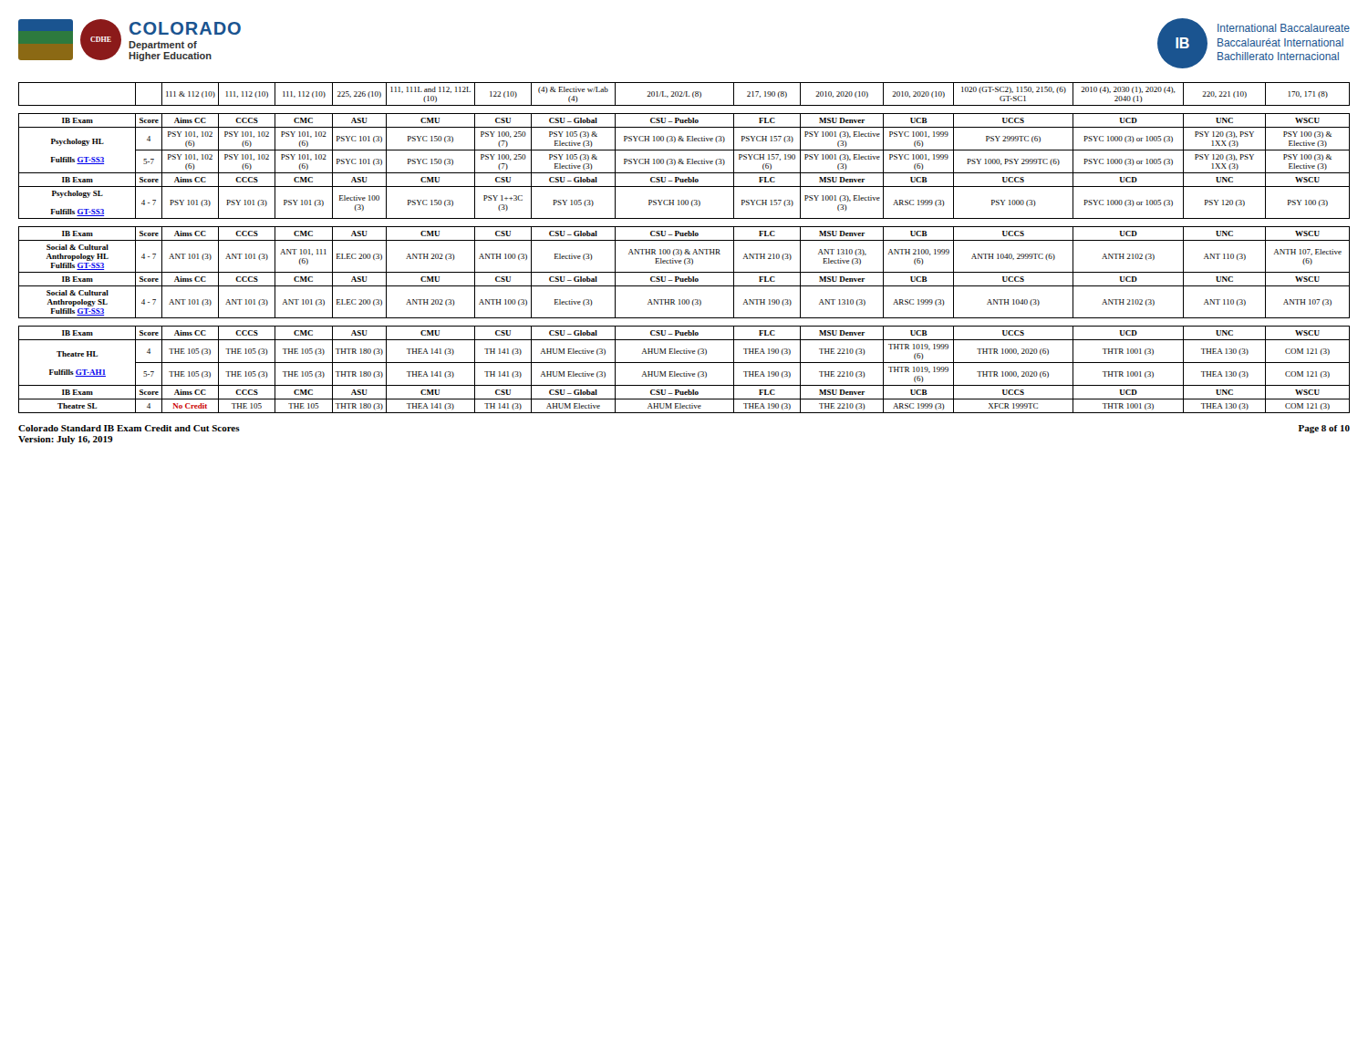CDHE
COLORADO
Department of
Higher Education
IB
International Baccalaureate
Baccalauréat International
Bachillerato Internacional
| | | 111 & 112 (10) | 111, 112 (10) | 111, 112 (10) | 225, 226 (10) | 111, 111L and 112, 112L (10) | 122 (10) | (4) & Elective w/Lab (4) | 201/L, 202/L (8) | 217, 190 (8) | 2010, 2020 (10) | 2010, 2020 (10) | 1020 (GT-SC2), 1150, 2150, (6) GT-SC1 | 2010 (4), 2030 (1), 2020 (4), 2040 (1) | 220, 221 (10) | 170, 171 (8) |
| IB Exam | Score | Aims CC | CCCS | CMC | ASU | CMU | CSU | CSU – Global | CSU – Pueblo | FLC | MSU Denver | UCB | UCCS | UCD | UNC | WSCU |
| Psychology HL Fulfills GT-SS3 | 4 | PSY 101, 102 (6) | PSY 101, 102 (6) | PSY 101, 102 (6) | PSYC 101 (3) | PSYC 150 (3) | PSY 100, 250 (7) | PSY 105 (3) & Elective (3) | PSYCH 100 (3) & Elective (3) | PSYCH 157 (3) | PSY 1001 (3), Elective (3) | PSYC 1001, 1999 (6) | PSY 2999TC (6) | PSYC 1000 (3) or 1005 (3) | PSY 120 (3), PSY 1XX (3) | PSY 100 (3) & Elective (3) |
| 5-7 | PSY 101, 102 (6) | PSY 101, 102 (6) | PSY 101, 102 (6) | PSYC 101 (3) | PSYC 150 (3) | PSY 100, 250 (7) | PSY 105 (3) & Elective (3) | PSYCH 100 (3) & Elective (3) | PSYCH 157, 190 (6) | PSY 1001 (3), Elective (3) | PSYC 1001, 1999 (6) | PSY 1000, PSY 2999TC (6) | PSYC 1000 (3) or 1005 (3) | PSY 120 (3), PSY 1XX (3) | PSY 100 (3) & Elective (3) |
| IB Exam | Score | Aims CC | CCCS | CMC | ASU | CMU | CSU | CSU – Global | CSU – Pueblo | FLC | MSU Denver | UCB | UCCS | UCD | UNC | WSCU |
| Psychology SL Fulfills GT-SS3 | 4 - 7 | PSY 101 (3) | PSY 101 (3) | PSY 101 (3) | Elective 100 (3) | PSYC 150 (3) | PSY 1++3C (3) | PSY 105 (3) | PSYCH 100 (3) | PSYCH 157 (3) | PSY 1001 (3), Elective (3) | ARSC 1999 (3) | PSY 1000 (3) | PSYC 1000 (3) or 1005 (3) | PSY 120 (3) | PSY 100 (3) |
| IB Exam | Score | Aims CC | CCCS | CMC | ASU | CMU | CSU | CSU – Global | CSU – Pueblo | FLC | MSU Denver | UCB | UCCS | UCD | UNC | WSCU |
| Social & Cultural Anthropology HL Fulfills GT-SS3 | 4 - 7 | ANT 101 (3) | ANT 101 (3) | ANT 101, 111 (6) | ELEC 200 (3) | ANTH 202 (3) | ANTH 100 (3) | Elective (3) | ANTHR 100 (3) & ANTHR Elective (3) | ANTH 210 (3) | ANT 1310 (3), Elective (3) | ANTH 2100, 1999 (6) | ANTH 1040, 2999TC (6) | ANTH 2102 (3) | ANT 110 (3) | ANTH 107, Elective (6) |
| IB Exam | Score | Aims CC | CCCS | CMC | ASU | CMU | CSU | CSU – Global | CSU – Pueblo | FLC | MSU Denver | UCB | UCCS | UCD | UNC | WSCU |
| Social & Cultural Anthropology SL Fulfills GT-SS3 | 4 - 7 | ANT 101 (3) | ANT 101 (3) | ANT 101 (3) | ELEC 200 (3) | ANTH 202 (3) | ANTH 100 (3) | Elective (3) | ANTHR 100 (3) | ANTH 190 (3) | ANT 1310 (3) | ARSC 1999 (3) | ANTH 1040 (3) | ANTH 2102 (3) | ANT 110 (3) | ANTH 107 (3) |
| IB Exam | Score | Aims CC | CCCS | CMC | ASU | CMU | CSU | CSU – Global | CSU – Pueblo | FLC | MSU Denver | UCB | UCCS | UCD | UNC | WSCU |
| Theatre HL Fulfills GT-AH1 | 4 | THE 105 (3) | THE 105 (3) | THE 105 (3) | THTR 180 (3) | THEA 141 (3) | TH 141 (3) | AHUM Elective (3) | AHUM Elective (3) | THEA 190 (3) | THE 2210 (3) | THTR 1019, 1999 (6) | THTR 1000, 2020 (6) | THTR 1001 (3) | THEA 130 (3) | COM 121 (3) |
| 5-7 | THE 105 (3) | THE 105 (3) | THE 105 (3) | THTR 180 (3) | THEA 141 (3) | TH 141 (3) | AHUM Elective (3) | AHUM Elective (3) | THEA 190 (3) | THE 2210 (3) | THTR 1019, 1999 (6) | THTR 1000, 2020 (6) | THTR 1001 (3) | THEA 130 (3) | COM 121 (3) |
| IB Exam | Score | Aims CC | CCCS | CMC | ASU | CMU | CSU | CSU – Global | CSU – Pueblo | FLC | MSU Denver | UCB | UCCS | UCD | UNC | WSCU |
| Theatre SL | 4 | No Credit | THE 105 | THE 105 | THTR 180 (3) | THEA 141 (3) | TH 141 (3) | AHUM Elective | AHUM Elective | THEA 190 (3) | THE 2210 (3) | ARSC 1999 (3) | XFCR 1999TC | THTR 1001 (3) | THEA 130 (3) | COM 121 (3) |
Colorado Standard IB Exam Credit and Cut Scores
Version: July 16, 2019
Page 8 of 10